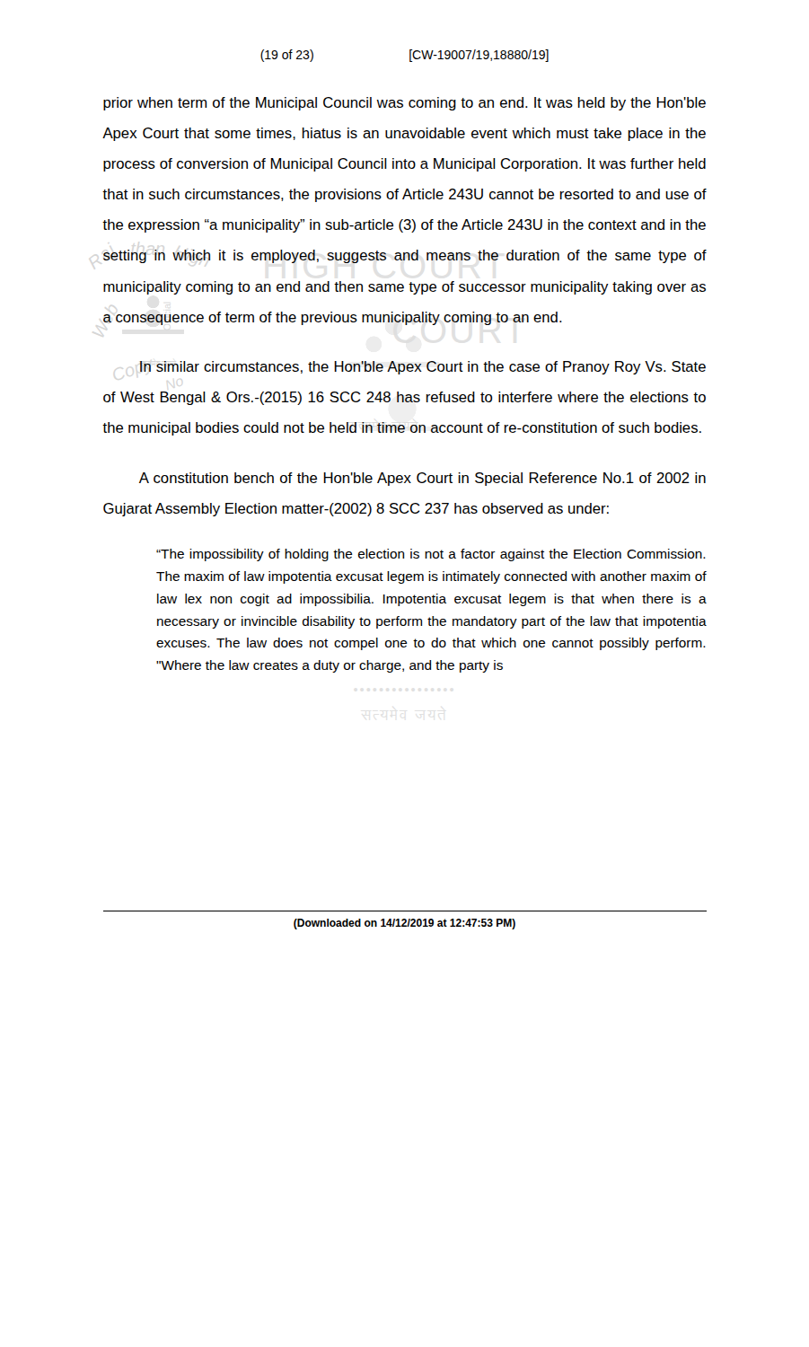(19 of 23) [CW-19007/19,18880/19]
Raj than High Web Copy No सत्यमेव जयते Official HIGH COURT COURT सत्यमेव जयते
prior when term of the Municipal Council was coming to an end. It was held by the Hon'ble Apex Court that some times, hiatus is an unavoidable event which must take place in the process of conversion of Municipal Council into a Municipal Corporation. It was further held that in such circumstances, the provisions of Article 243U cannot be resorted to and use of the expression “a municipality” in sub-article (3) of the Article 243U in the context and in the setting in which it is employed, suggests and means the duration of the same type of municipality coming to an end and then same type of successor municipality taking over as a consequence of term of the previous municipality coming to an end.
In similar circumstances, the Hon'ble Apex Court in the case of Pranoy Roy Vs. State of West Bengal & Ors.-(2015) 16 SCC 248 has refused to interfere where the elections to the municipal bodies could not be held in time on account of re-constitution of such bodies.
A constitution bench of the Hon'ble Apex Court in Special Reference No.1 of 2002 in Gujarat Assembly Election matter-(2002) 8 SCC 237 has observed as under:
••••••••••••••••
सत्यमेव जयते
“The impossibility of holding the election is not a factor against the Election Commission. The maxim of law impotentia excusat legem is intimately connected with another maxim of law lex non cogit ad impossibilia. Impotentia excusat legem is that when there is a necessary or invincible disability to perform the mandatory part of the law that impotentia excuses. The law does not compel one to do that which one cannot possibly perform. "Where the law creates a duty or charge, and the party is
(Downloaded on 14/12/2019 at 12:47:53 PM)